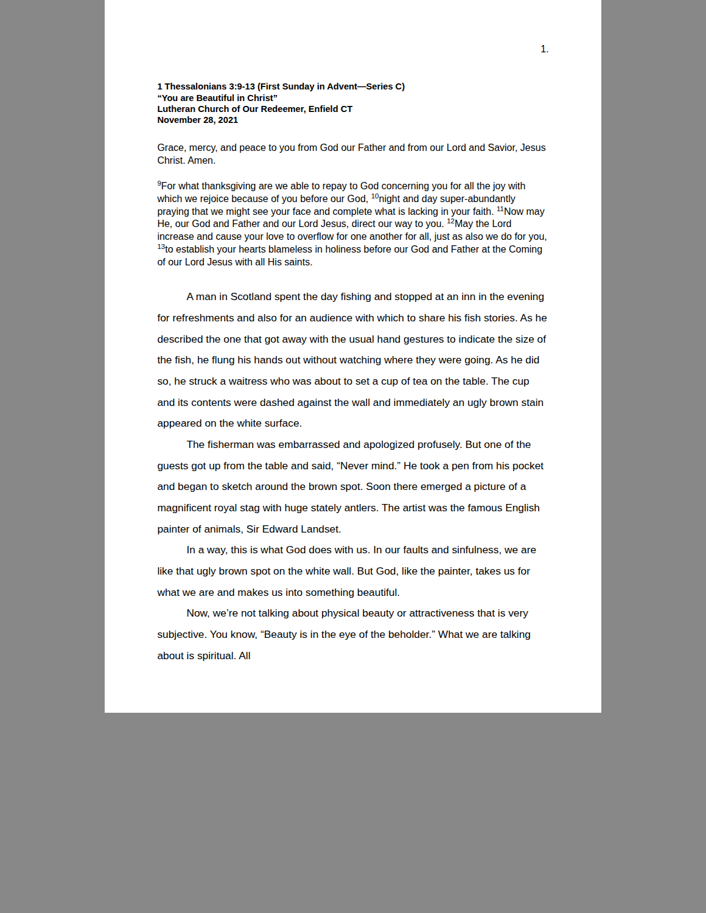1.
1 Thessalonians 3:9-13 (First Sunday in Advent—Series C)
“You are Beautiful in Christ”
Lutheran Church of Our Redeemer, Enfield CT
November 28, 2021
Grace, mercy, and peace to you from God our Father and from our Lord and Savior, Jesus Christ. Amen.
9For what thanksgiving are we able to repay to God concerning you for all the joy with which we rejoice because of you before our God, 10night and day super-abundantly praying that we might see your face and complete what is lacking in your faith. 11Now may He, our God and Father and our Lord Jesus, direct our way to you. 12May the Lord increase and cause your love to overflow for one another for all, just as also we do for you, 13to establish your hearts blameless in holiness before our God and Father at the Coming of our Lord Jesus with all His saints.
A man in Scotland spent the day fishing and stopped at an inn in the evening for refreshments and also for an audience with which to share his fish stories. As he described the one that got away with the usual hand gestures to indicate the size of the fish, he flung his hands out without watching where they were going. As he did so, he struck a waitress who was about to set a cup of tea on the table. The cup and its contents were dashed against the wall and immediately an ugly brown stain appeared on the white surface.
The fisherman was embarrassed and apologized profusely. But one of the guests got up from the table and said, “Never mind.” He took a pen from his pocket and began to sketch around the brown spot. Soon there emerged a picture of a magnificent royal stag with huge stately antlers. The artist was the famous English painter of animals, Sir Edward Landset.
In a way, this is what God does with us. In our faults and sinfulness, we are like that ugly brown spot on the white wall. But God, like the painter, takes us for what we are and makes us into something beautiful.
Now, we’re not talking about physical beauty or attractiveness that is very subjective. You know, “Beauty is in the eye of the beholder.” What we are talking about is spiritual. All